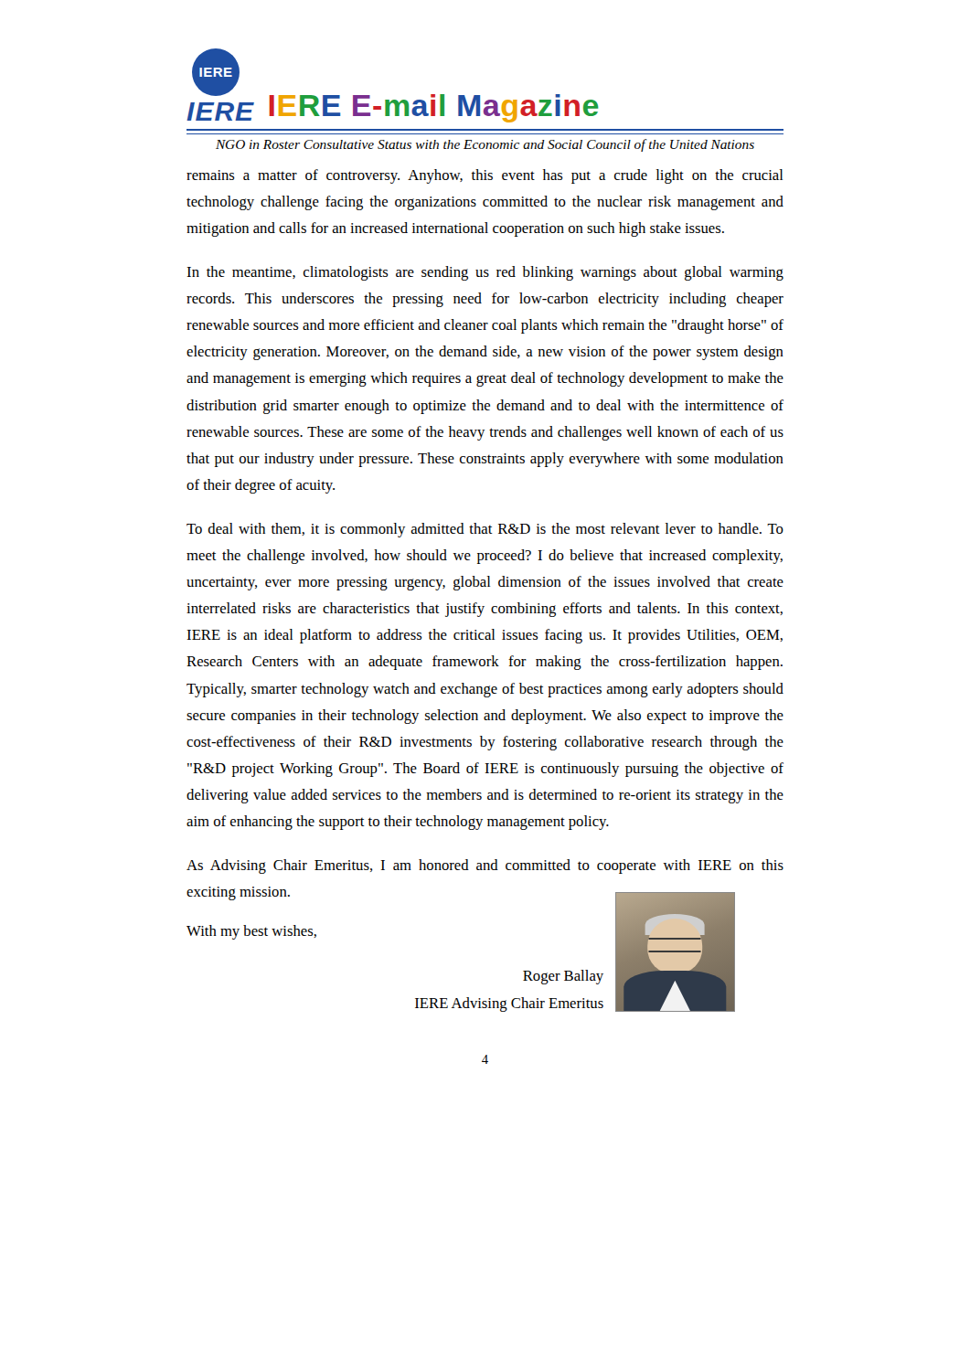IERE
IERE
IERE E-mail Magazine
NGO in Roster Consultative Status with the Economic and Social Council of the United Nations
remains a matter of controversy. Anyhow, this event has put a crude light on the crucial technology challenge facing the organizations committed to the nuclear risk management and mitigation and calls for an increased international cooperation on such high stake issues.
In the meantime, climatologists are sending us red blinking warnings about global warming records. This underscores the pressing need for low-carbon electricity including cheaper renewable sources and more efficient and cleaner coal plants which remain the "draught horse" of electricity generation. Moreover, on the demand side, a new vision of the power system design and management is emerging which requires a great deal of technology development to make the distribution grid smarter enough to optimize the demand and to deal with the intermittence of renewable sources. These are some of the heavy trends and challenges well known of each of us that put our industry under pressure. These constraints apply everywhere with some modulation of their degree of acuity.
To deal with them, it is commonly admitted that R&D is the most relevant lever to handle. To meet the challenge involved, how should we proceed? I do believe that increased complexity, uncertainty, ever more pressing urgency, global dimension of the issues involved that create interrelated risks are characteristics that justify combining efforts and talents. In this context, IERE is an ideal platform to address the critical issues facing us. It provides Utilities, OEM, Research Centers with an adequate framework for making the cross-fertilization happen. Typically, smarter technology watch and exchange of best practices among early adopters should secure companies in their technology selection and deployment. We also expect to improve the cost-effectiveness of their R&D investments by fostering collaborative research through the "R&D project Working Group". The Board of IERE is continuously pursuing the objective of delivering value added services to the members and is determined to re-orient its strategy in the aim of enhancing the support to their technology management policy.
As Advising Chair Emeritus, I am honored and committed to cooperate with IERE on this exciting mission.
With my best wishes,
Roger Ballay
IERE Advising Chair Emeritus
4